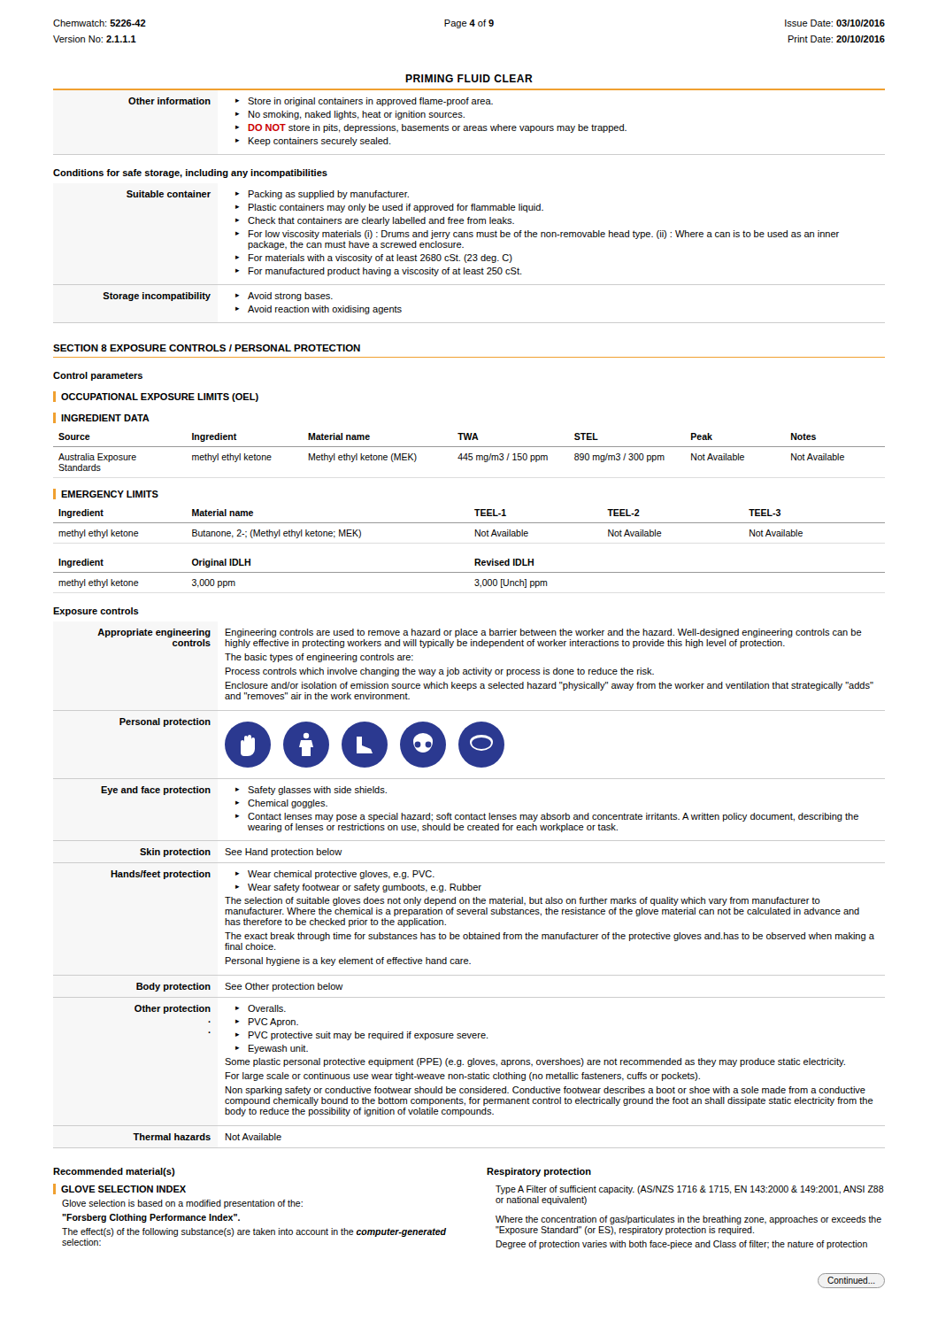Chemwatch: 5226-42
Version No: 2.1.1.1
Page 4 of 9
Issue Date: 03/10/2016
Print Date: 20/10/2016
PRIMING FLUID CLEAR
| Other information | Store in original containers in approved flame-proof area. No smoking, naked lights, heat or ignition sources. DO NOT store in pits, depressions, basements or areas where vapours may be trapped. Keep containers securely sealed. |
Conditions for safe storage, including any incompatibilities
| Suitable container | Packing as supplied by manufacturer. Plastic containers may only be used if approved for flammable liquid. Check that containers are clearly labelled and free from leaks. For low viscosity materials (i) : Drums and jerry cans must be of the non-removable head type. (ii) : Where a can is to be used as an inner package, the can must have a screwed enclosure. For materials with a viscosity of at least 2680 cSt. (23 deg. C) For manufactured product having a viscosity of at least 250 cSt. |
| Storage incompatibility | Avoid strong bases. Avoid reaction with oxidising agents |
SECTION 8 EXPOSURE CONTROLS / PERSONAL PROTECTION
Control parameters
OCCUPATIONAL EXPOSURE LIMITS (OEL)
INGREDIENT DATA
| Source | Ingredient | Material name | TWA | STEL | Peak | Notes |
| --- | --- | --- | --- | --- | --- | --- |
| Australia Exposure Standards | methyl ethyl ketone | Methyl ethyl ketone (MEK) | 445 mg/m3 / 150 ppm | 890 mg/m3 / 300 ppm | Not Available | Not Available |
EMERGENCY LIMITS
| Ingredient | Material name | TEEL-1 | TEEL-2 | TEEL-3 |
| --- | --- | --- | --- | --- |
| methyl ethyl ketone | Butanone, 2-; (Methyl ethyl ketone; MEK) | Not Available | Not Available | Not Available |
| Ingredient | Original IDLH | Revised IDLH |
| --- | --- | --- |
| methyl ethyl ketone | 3,000 ppm | 3,000 [Unch] ppm |
Exposure controls
| Appropriate engineering controls | Engineering controls are used to remove a hazard or place a barrier between the worker and the hazard. Well-designed engineering controls can be highly effective in protecting workers and will typically be independent of worker interactions to provide this high level of protection. The basic types of engineering controls are: Process controls which involve changing the way a job activity or process is done to reduce the risk. Enclosure and/or isolation of emission source which keeps a selected hazard "physically" away from the worker and ventilation that strategically "adds" and "removes" air in the work environment. |
| Personal protection | |
| Eye and face protection | Safety glasses with side shields. Chemical goggles. Contact lenses may pose a special hazard; soft contact lenses may absorb and concentrate irritants. A written policy document, describing the wearing of lenses or restrictions on use, should be created for each workplace or task. |
| Skin protection | See Hand protection below |
| Hands/feet protection | Wear chemical protective gloves, e.g. PVC. Wear safety footwear or safety gumboots, e.g. Rubber The selection of suitable gloves does not only depend on the material, but also on further marks of quality which vary from manufacturer to manufacturer. Where the chemical is a preparation of several substances, the resistance of the glove material can not be calculated in advance and has therefore to be checked prior to the application. The exact break through time for substances has to be obtained from the manufacturer of the protective gloves and.has to be observed when making a final choice. Personal hygiene is a key element of effective hand care. |
| Body protection | See Other protection below |
| Other protection . . | Overalls. PVC Apron. PVC protective suit may be required if exposure severe. Eyewash unit. Some plastic personal protective equipment (PPE) (e.g. gloves, aprons, overshoes) are not recommended as they may produce static electricity. For large scale or continuous use wear tight-weave non-static clothing (no metallic fasteners, cuffs or pockets). Non sparking safety or conductive footwear should be considered. Conductive footwear describes a boot or shoe with a sole made from a conductive compound chemically bound to the bottom components, for permanent control to electrically ground the foot an shall dissipate static electricity from the body to reduce the possibility of ignition of volatile compounds. |
| Thermal hazards | Not Available |
Recommended material(s)
GLOVE SELECTION INDEX
Glove selection is based on a modified presentation of the:
"Forsberg Clothing Performance Index".
The effect(s) of the following substance(s) are taken into account in the computer-generated selection:
Respiratory protection
Type A Filter of sufficient capacity. (AS/NZS 1716 & 1715, EN 143:2000 & 149:2001, ANSI Z88 or national equivalent)
Where the concentration of gas/particulates in the breathing zone, approaches or exceeds the "Exposure Standard" (or ES), respiratory protection is required.
Degree of protection varies with both face-piece and Class of filter; the nature of protection
Continued...